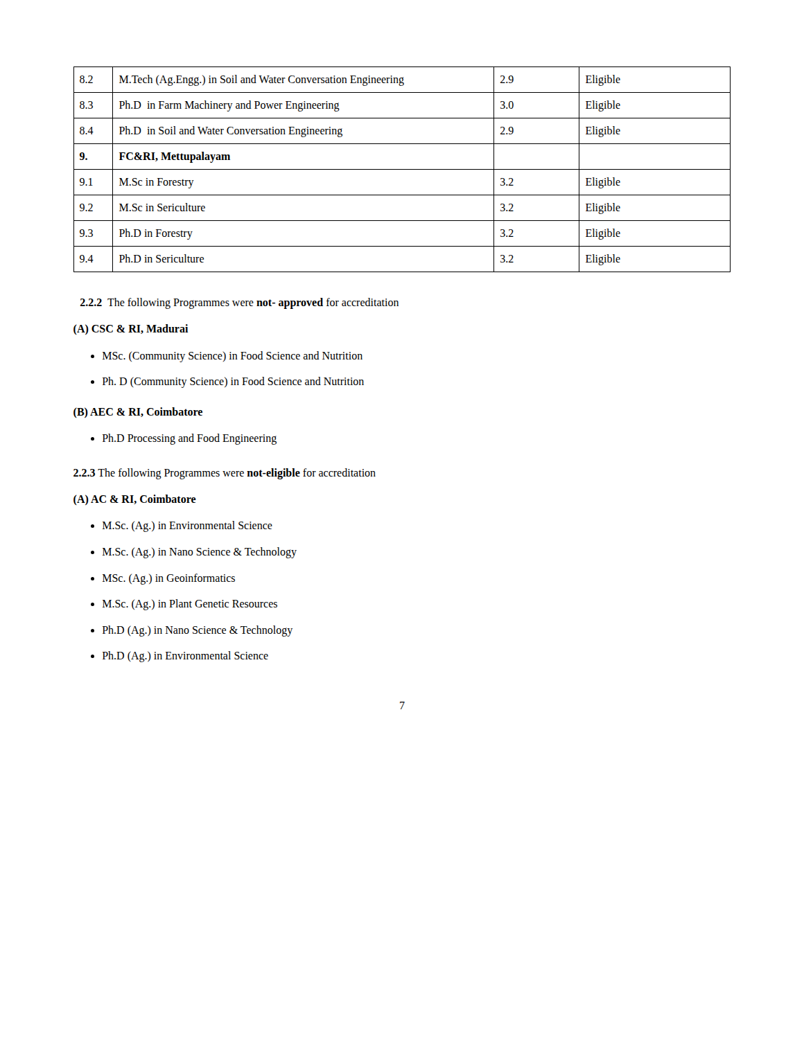| 8.2 | M.Tech (Ag.Engg.) in Soil and Water Conversation Engineering | 2.9 | Eligible |
| 8.3 | Ph.D in Farm Machinery and Power Engineering | 3.0 | Eligible |
| 8.4 | Ph.D in Soil and Water Conversation Engineering | 2.9 | Eligible |
| 9. | FC&RI, Mettupalayam | | |
| 9.1 | M.Sc in Forestry | 3.2 | Eligible |
| 9.2 | M.Sc in Sericulture | 3.2 | Eligible |
| 9.3 | Ph.D in Forestry | 3.2 | Eligible |
| 9.4 | Ph.D in Sericulture | 3.2 | Eligible |
2.2.2 The following Programmes were not- approved for accreditation
(A) CSC & RI, Madurai
MSc. (Community Science) in Food Science and Nutrition
Ph. D (Community Science) in Food Science and Nutrition
(B) AEC & RI, Coimbatore
Ph.D Processing and Food Engineering
2.2.3 The following Programmes were not-eligible for accreditation
(A) AC & RI, Coimbatore
M.Sc. (Ag.) in Environmental Science
M.Sc. (Ag.) in Nano Science & Technology
MSc. (Ag.) in Geoinformatics
M.Sc. (Ag.) in Plant Genetic Resources
Ph.D (Ag.) in Nano Science & Technology
Ph.D (Ag.) in Environmental Science
7